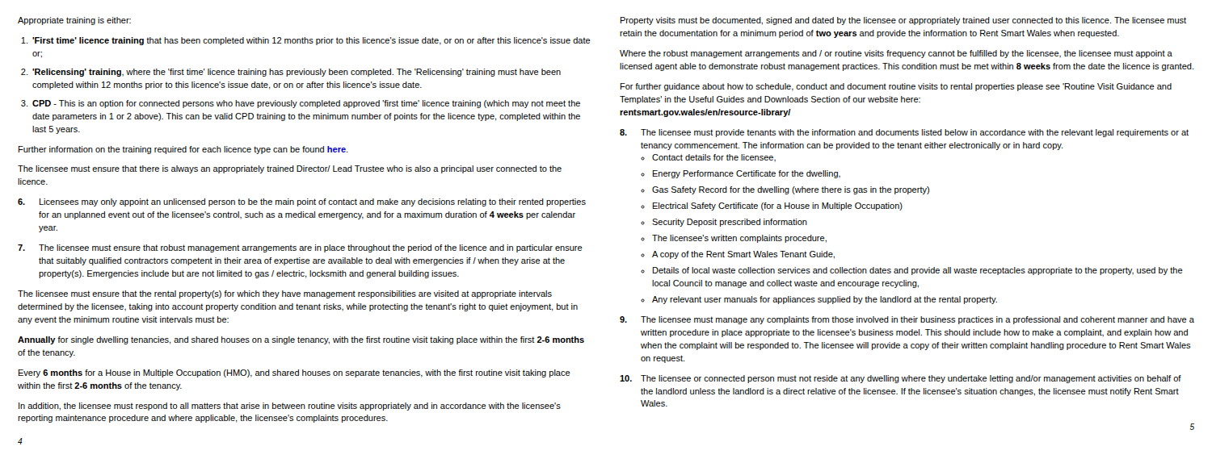Appropriate training is either:
'First time' licence training that has been completed within 12 months prior to this licence's issue date, or on or after this licence's issue date or;
'Relicensing' training, where the 'first time' licence training has previously been completed. The 'Relicensing' training must have been completed within 12 months prior to this licence's issue date, or on or after this licence's issue date.
CPD - This is an option for connected persons who have previously completed approved 'first time' licence training (which may not meet the date parameters in 1 or 2 above). This can be valid CPD training to the minimum number of points for the licence type, completed within the last 5 years.
Further information on the training required for each licence type can be found here.
The licensee must ensure that there is always an appropriately trained Director/ Lead Trustee who is also a principal user connected to the licence.
6. Licensees may only appoint an unlicensed person to be the main point of contact and make any decisions relating to their rented properties for an unplanned event out of the licensee's control, such as a medical emergency, and for a maximum duration of 4 weeks per calendar year.
7. The licensee must ensure that robust management arrangements are in place throughout the period of the licence and in particular ensure that suitably qualified contractors competent in their area of expertise are available to deal with emergencies if / when they arise at the property(s). Emergencies include but are not limited to gas / electric, locksmith and general building issues.
The licensee must ensure that the rental property(s) for which they have management responsibilities are visited at appropriate intervals determined by the licensee, taking into account property condition and tenant risks, while protecting the tenant's right to quiet enjoyment, but in any event the minimum routine visit intervals must be:
Annually for single dwelling tenancies, and shared houses on a single tenancy, with the first routine visit taking place within the first 2-6 months of the tenancy.
Every 6 months for a House in Multiple Occupation (HMO), and shared houses on separate tenancies, with the first routine visit taking place within the first 2-6 months of the tenancy.
In addition, the licensee must respond to all matters that arise in between routine visits appropriately and in accordance with the licensee's reporting maintenance procedure and where applicable, the licensee's complaints procedures.
4
Property visits must be documented, signed and dated by the licensee or appropriately trained user connected to this licence. The licensee must retain the documentation for a minimum period of two years and provide the information to Rent Smart Wales when requested.
Where the robust management arrangements and / or routine visits frequency cannot be fulfilled by the licensee, the licensee must appoint a licensed agent able to demonstrate robust management practices. This condition must be met within 8 weeks from the date the licence is granted.
For further guidance about how to schedule, conduct and document routine visits to rental properties please see 'Routine Visit Guidance and Templates' in the Useful Guides and Downloads Section of our website here:
rentsmart.gov.wales/en/resource-library/
8. The licensee must provide tenants with the information and documents listed below in accordance with the relevant legal requirements or at tenancy commencement. The information can be provided to the tenant either electronically or in hard copy.
Contact details for the licensee,
Energy Performance Certificate for the dwelling,
Gas Safety Record for the dwelling (where there is gas in the property)
Electrical Safety Certificate (for a House in Multiple Occupation)
Security Deposit prescribed information
The licensee's written complaints procedure,
A copy of the Rent Smart Wales Tenant Guide,
Details of local waste collection services and collection dates and provide all waste receptacles appropriate to the property, used by the local Council to manage and collect waste and encourage recycling,
Any relevant user manuals for appliances supplied by the landlord at the rental property.
9. The licensee must manage any complaints from those involved in their business practices in a professional and coherent manner and have a written procedure in place appropriate to the licensee's business model. This should include how to make a complaint, and explain how and when the complaint will be responded to. The licensee will provide a copy of their written complaint handling procedure to Rent Smart Wales on request.
10. The licensee or connected person must not reside at any dwelling where they undertake letting and/or management activities on behalf of the landlord unless the landlord is a direct relative of the licensee. If the licensee's situation changes, the licensee must notify Rent Smart Wales.
5